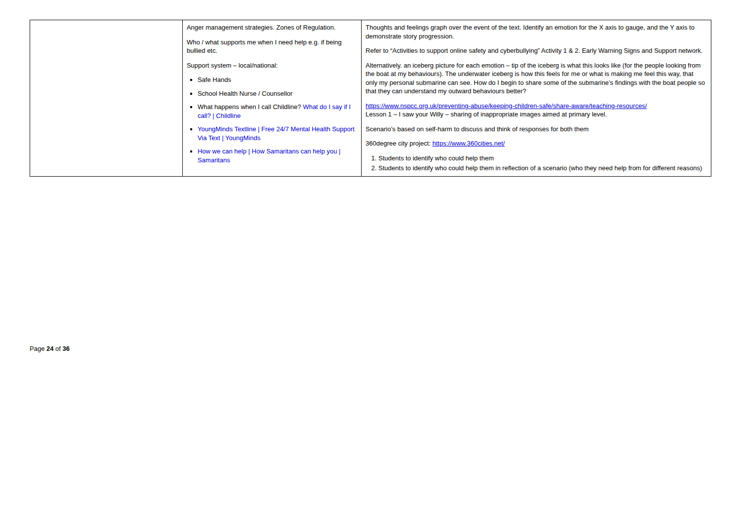| | Anger management strategies. Zones of Regulation. Who / what supports me when I need help e.g. if being bullied etc. Support system – local/national: Safe Hands School Health Nurse / Counsellor What happens when I call Childline? What do I say if I call? / Childline YoungMinds Textline / Free 24/7 Mental Health Support Via Text / YoungMinds How we can help / How Samaritans can help you / Samaritans | Thoughts and feelings graph over the event of the text. Identify an emotion for the X axis to gauge, and the Y axis to demonstrate story progression. Refer to “Activities to support online safety and cyberbullying” Activity 1 & 2. Early Warning Signs and Support network. Alternatively. an iceberg picture for each emotion – tip of the iceberg is what this looks like (for the people looking from the boat at my behaviours). The underwater iceberg is how this feels for me or what is making me feel this way, that only my personal submarine can see. How do I begin to share some of the submarine’s findings with the boat people so that they can understand my outward behaviours better? https://www.nspcc.org.uk/preventing-abuse/keeping-children-safe/share-aware/teaching-resources/ Lesson 1 – I saw your Willy – sharing of inappropriate images aimed at primary level. Scenario’s based on self-harm to discuss and think of responses for both them 360degree city project: https://www.360cities.net/ Students to identify who could help them Students to identify who could help them in reflection of a scenario (who they need help from for different reasons) |
Page 24 of 36